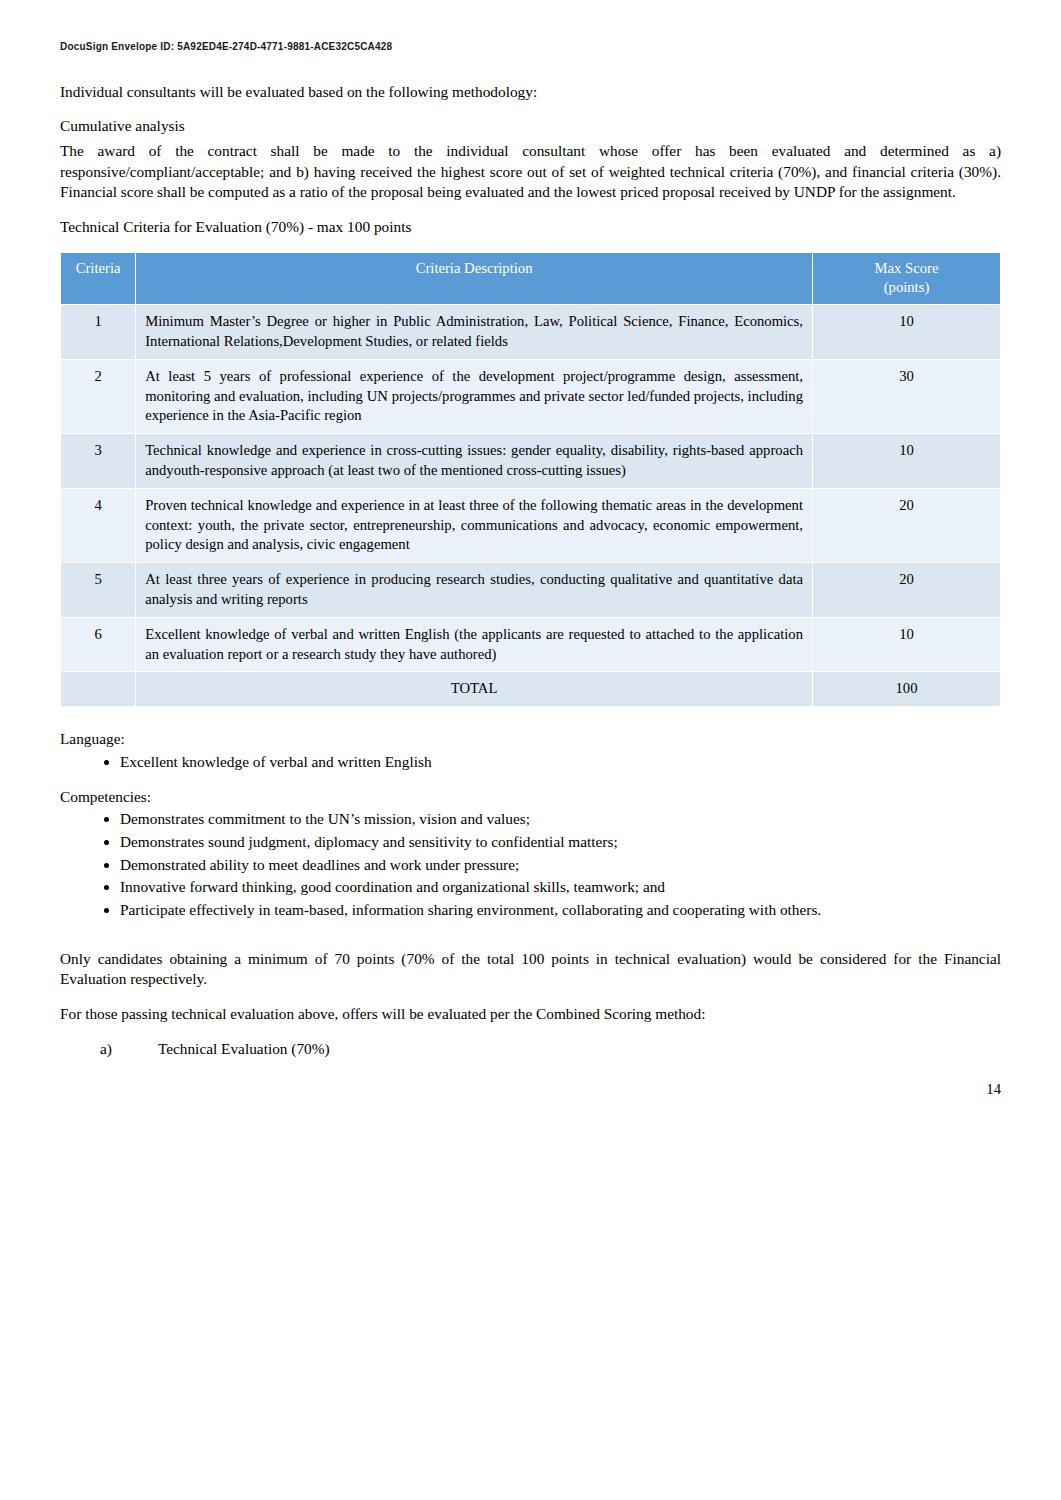DocuSign Envelope ID: 5A92ED4E-274D-4771-9881-ACE32C5CA428
Individual consultants will be evaluated based on the following methodology:
Cumulative analysis
The award of the contract shall be made to the individual consultant whose offer has been evaluated and determined as a) responsive/compliant/acceptable; and b) having received the highest score out of set of weighted technical criteria (70%), and financial criteria (30%). Financial score shall be computed as a ratio of the proposal being evaluated and the lowest priced proposal received by UNDP for the assignment.
Technical Criteria for Evaluation (70%) - max 100 points
| Criteria | Criteria Description | Max Score (points) |
| --- | --- | --- |
| 1 | Minimum Master’s Degree or higher in Public Administration, Law, Political Science, Finance, Economics, International Relations,Development Studies, or related fields | 10 |
| 2 | At least 5 years of professional experience of the development project/programme design, assessment, monitoring and evaluation, including UN projects/programmes and private sector led/funded projects, including experience in the Asia-Pacific region | 30 |
| 3 | Technical knowledge and experience in cross-cutting issues: gender equality, disability, rights-based approach andyouth-responsive approach (at least two of the mentioned cross-cutting issues) | 10 |
| 4 | Proven technical knowledge and experience in at least three of the following thematic areas in the development context: youth, the private sector, entrepreneurship, communications and advocacy, economic empowerment, policy design and analysis, civic engagement | 20 |
| 5 | At least three years of experience in producing research studies, conducting qualitative and quantitative data analysis and writing reports | 20 |
| 6 | Excellent knowledge of verbal and written English (the applicants are requested to attached to the application an evaluation report or a research study they have authored) | 10 |
| | TOTAL | 100 |
Language:
Excellent knowledge of verbal and written English
Competencies:
Demonstrates commitment to the UN’s mission, vision and values;
Demonstrates sound judgment, diplomacy and sensitivity to confidential matters;
Demonstrated ability to meet deadlines and work under pressure;
Innovative forward thinking, good coordination and organizational skills, teamwork; and
Participate effectively in team-based, information sharing environment, collaborating and cooperating with others.
Only candidates obtaining a minimum of 70 points (70% of the total 100 points in technical evaluation) would be considered for the Financial Evaluation respectively.
For those passing technical evaluation above, offers will be evaluated per the Combined Scoring method:
a) Technical Evaluation (70%)
14